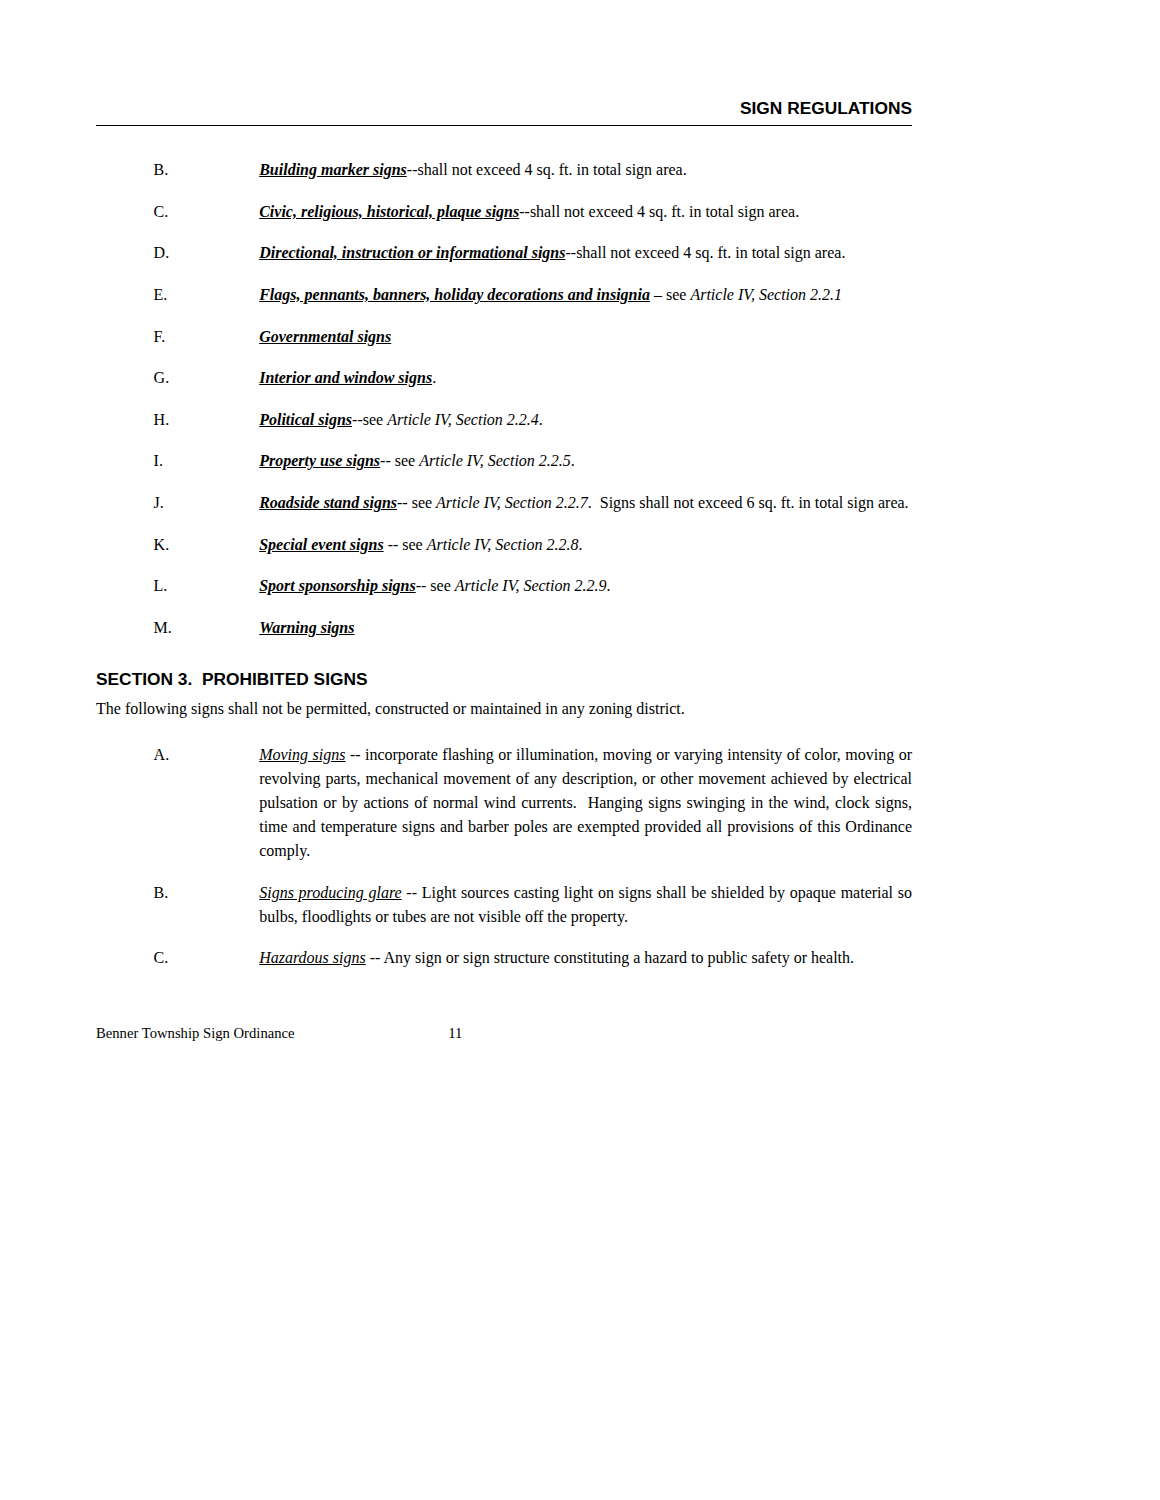SIGN REGULATIONS
B.
Building marker signs--shall not exceed 4 sq. ft. in total sign area.
C.
Civic, religious, historical, plaque signs--shall not exceed 4 sq. ft. in total sign area.
D.
Directional, instruction or informational signs--shall not exceed 4 sq. ft. in total sign area.
E.
Flags, pennants, banners, holiday decorations and insignia – see Article IV, Section 2.2.1
F.
Governmental signs
G.
Interior and window signs.
H.
Political signs--see Article IV, Section 2.2.4.
I.
Property use signs-- see Article IV, Section 2.2.5.
J.
Roadside stand signs-- see Article IV, Section 2.2.7. Signs shall not exceed 6 sq. ft. in total sign area.
K.
Special event signs -- see Article IV, Section 2.2.8.
L.
Sport sponsorship signs-- see Article IV, Section 2.2.9.
M.
Warning signs
SECTION 3. PROHIBITED SIGNS
The following signs shall not be permitted, constructed or maintained in any zoning district.
A.
Moving signs -- incorporate flashing or illumination, moving or varying intensity of color, moving or revolving parts, mechanical movement of any description, or other movement achieved by electrical pulsation or by actions of normal wind currents. Hanging signs swinging in the wind, clock signs, time and temperature signs and barber poles are exempted provided all provisions of this Ordinance comply.
B.
Signs producing glare -- Light sources casting light on signs shall be shielded by opaque material so bulbs, floodlights or tubes are not visible off the property.
C.
Hazardous signs -- Any sign or sign structure constituting a hazard to public safety or health.
Benner Township Sign Ordinance
11